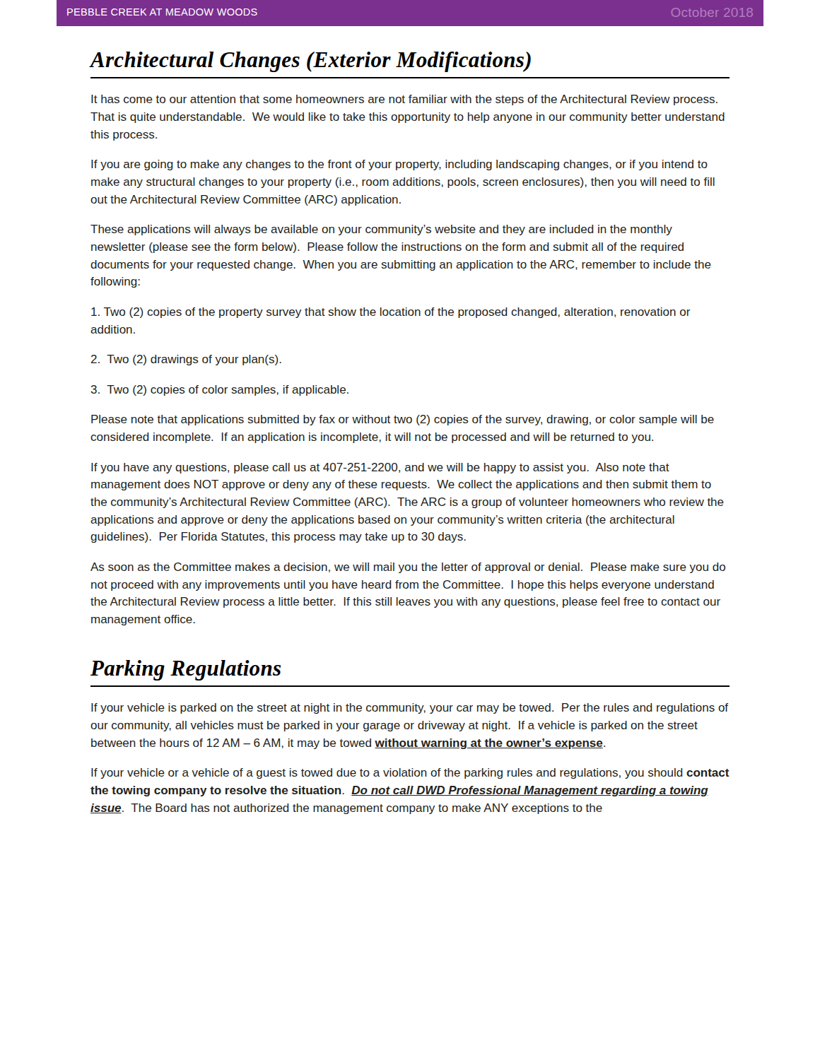Pebble Creek at Meadow Woods October 2018
Architectural Changes (Exterior Modifications)
It has come to our attention that some homeowners are not familiar with the steps of the Architectural Review process. That is quite understandable. We would like to take this opportunity to help anyone in our community better understand this process.
If you are going to make any changes to the front of your property, including landscaping changes, or if you intend to make any structural changes to your property (i.e., room additions, pools, screen enclosures), then you will need to fill out the Architectural Review Committee (ARC) application.
These applications will always be available on your community’s website and they are included in the monthly newsletter (please see the form below). Please follow the instructions on the form and submit all of the required documents for your requested change. When you are submitting an application to the ARC, remember to include the following:
1. Two (2) copies of the property survey that show the location of the proposed changed, alteration, renovation or addition.
2. Two (2) drawings of your plan(s).
3. Two (2) copies of color samples, if applicable.
Please note that applications submitted by fax or without two (2) copies of the survey, drawing, or color sample will be considered incomplete. If an application is incomplete, it will not be processed and will be returned to you.
If you have any questions, please call us at 407-251-2200, and we will be happy to assist you. Also note that management does NOT approve or deny any of these requests. We collect the applications and then submit them to the community’s Architectural Review Committee (ARC). The ARC is a group of volunteer homeowners who review the applications and approve or deny the applications based on your community’s written criteria (the architectural guidelines). Per Florida Statutes, this process may take up to 30 days.
As soon as the Committee makes a decision, we will mail you the letter of approval or denial. Please make sure you do not proceed with any improvements until you have heard from the Committee. I hope this helps everyone understand the Architectural Review process a little better. If this still leaves you with any questions, please feel free to contact our management office.
Parking Regulations
If your vehicle is parked on the street at night in the community, your car may be towed. Per the rules and regulations of our community, all vehicles must be parked in your garage or driveway at night. If a vehicle is parked on the street between the hours of 12 AM – 6 AM, it may be towed without warning at the owner’s expense.
If your vehicle or a vehicle of a guest is towed due to a violation of the parking rules and regulations, you should contact the towing company to resolve the situation. Do not call DWD Professional Management regarding a towing issue. The Board has not authorized the management company to make ANY exceptions to the